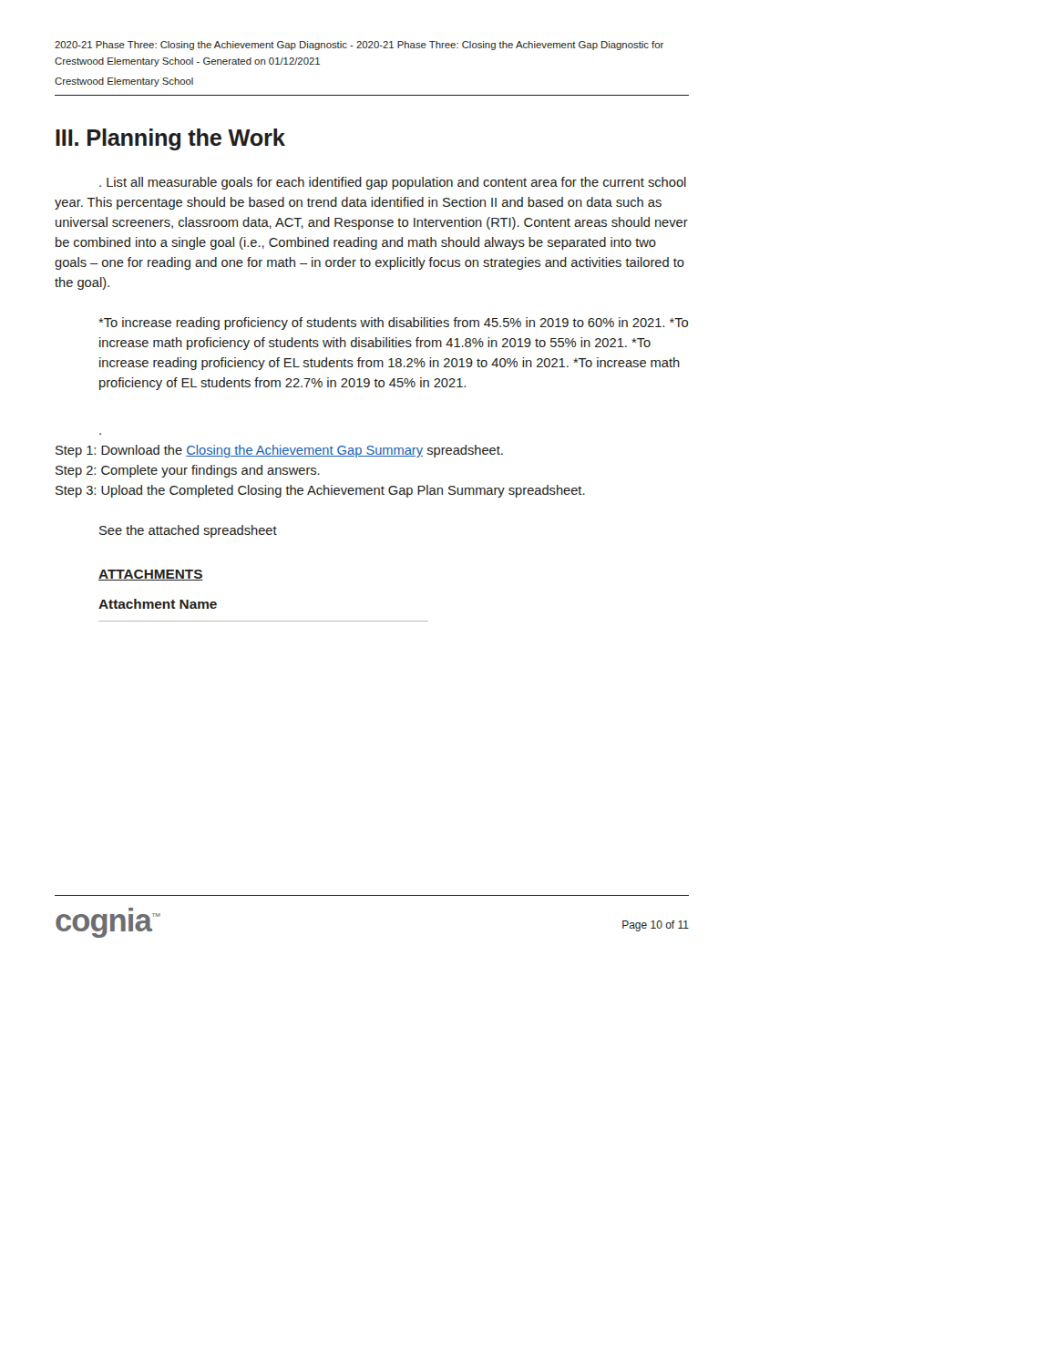2020-21 Phase Three: Closing the Achievement Gap Diagnostic - 2020-21 Phase Three: Closing the Achievement Gap Diagnostic for Crestwood Elementary School - Generated on 01/12/2021 Crestwood Elementary School
III. Planning the Work
. List all measurable goals for each identified gap population and content area for the current school year. This percentage should be based on trend data identified in Section II and based on data such as universal screeners, classroom data, ACT, and Response to Intervention (RTI). Content areas should never be combined into a single goal (i.e., Combined reading and math should always be separated into two goals – one for reading and one for math – in order to explicitly focus on strategies and activities tailored to the goal).
*To increase reading proficiency of students with disabilities from 45.5% in 2019 to 60% in 2021. *To increase math proficiency of students with disabilities from 41.8% in 2019 to 55% in 2021. *To increase reading proficiency of EL students from 18.2% in 2019 to 40% in 2021. *To increase math proficiency of EL students from 22.7% in 2019 to 45% in 2021.
.
Step 1: Download the Closing the Achievement Gap Summary spreadsheet. Step 2: Complete your findings and answers. Step 3: Upload the Completed Closing the Achievement Gap Plan Summary spreadsheet.
See the attached spreadsheet
ATTACHMENTS
Attachment Name
cognia™
Page 10 of 11